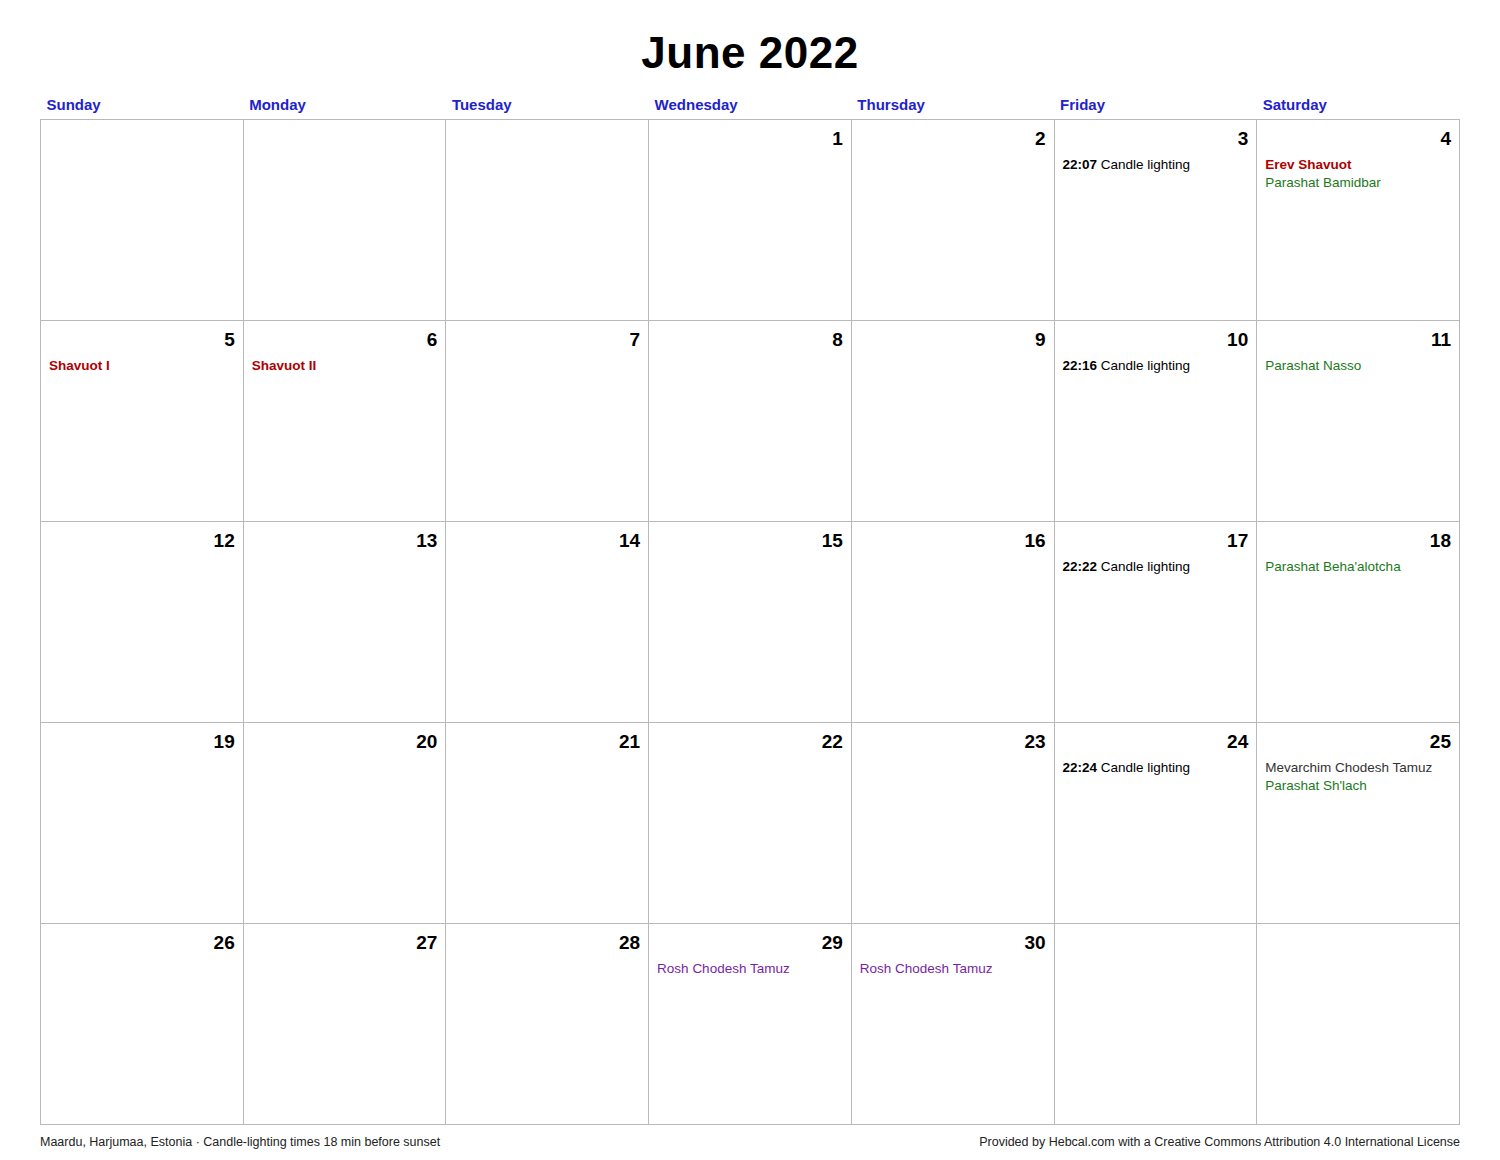June 2022
| Sunday | Monday | Tuesday | Wednesday | Thursday | Friday | Saturday |
| --- | --- | --- | --- | --- | --- | --- |
| | | | 1 | 2 | 3 22:07 Candle lighting | 4 Erev Shavuot Parashat Bamidbar |
| 5 Shavuot I | 6 Shavuot II | 7 | 8 | 9 | 10 22:16 Candle lighting | 11 Parashat Nasso |
| 12 | 13 | 14 | 15 | 16 | 17 22:22 Candle lighting | 18 Parashat Beha'alotcha |
| 19 | 20 | 21 | 22 | 23 | 24 22:24 Candle lighting | 25 Mevarchim Chodesh Tamuz Parashat Sh'lach |
| 26 | 27 | 28 | 29 Rosh Chodesh Tamuz | 30 Rosh Chodesh Tamuz | | |
Maardu, Harjumaa, Estonia · Candle-lighting times 18 min before sunset
Provided by Hebcal.com with a Creative Commons Attribution 4.0 International License